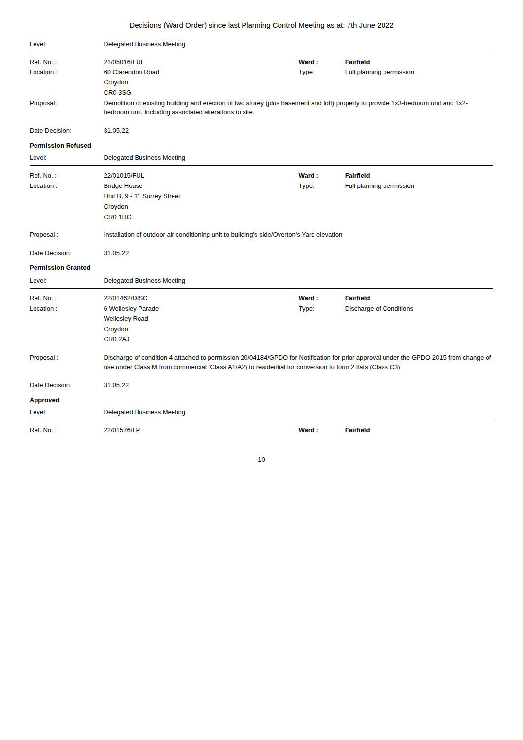Decisions (Ward Order) since last Planning Control Meeting as at: 7th June 2022
| Level: | Delegated Business Meeting |
| Ref. No. : | 21/05016/FUL | Ward : | Fairfield |
| Location : | 60 Clarendon Road | Type: | Full planning permission |
| | Croydon | | |
| | CR0 3SG | | |
| Proposal : | Demolition of existing building and erection of two storey (plus basement and loft) property to provide 1x3-bedroom unit and 1x2-bedroom unit, including associated alterations to site. |
| Date Decision: | 31.05.22 |
Permission Refused
| Level: | Delegated Business Meeting |
| Ref. No. : | 22/01015/FUL | Ward : | Fairfield |
| Location : | Bridge House | Type: | Full planning permission |
| | Unit B, 9 - 11 Surrey Street | | |
| | Croydon | | |
| | CR0 1RG | | |
| Proposal : | Installation of outdoor air conditioning unit to building's side/Overton's Yard elevation |
| Date Decision: | 31.05.22 |
Permission Granted
| Level: | Delegated Business Meeting |
| Ref. No. : | 22/01462/DISC | Ward : | Fairfield |
| Location : | 6 Wellesley Parade | Type: | Discharge of Conditions |
| | Wellesley Road | | |
| | Croydon | | |
| | CR0 2AJ | | |
| Proposal : | Discharge of condition 4 attached to permission 20/04184/GPDO for Notification for prior approval under the GPDO 2015 from change of use under Class M from commercial (Class A1/A2) to residential for conversion to form 2 flats (Class C3) |
| Date Decision: | 31.05.22 |
Approved
| Level: | Delegated Business Meeting |
| Ref. No. : | 22/01576/LP | Ward : | Fairfield |
10